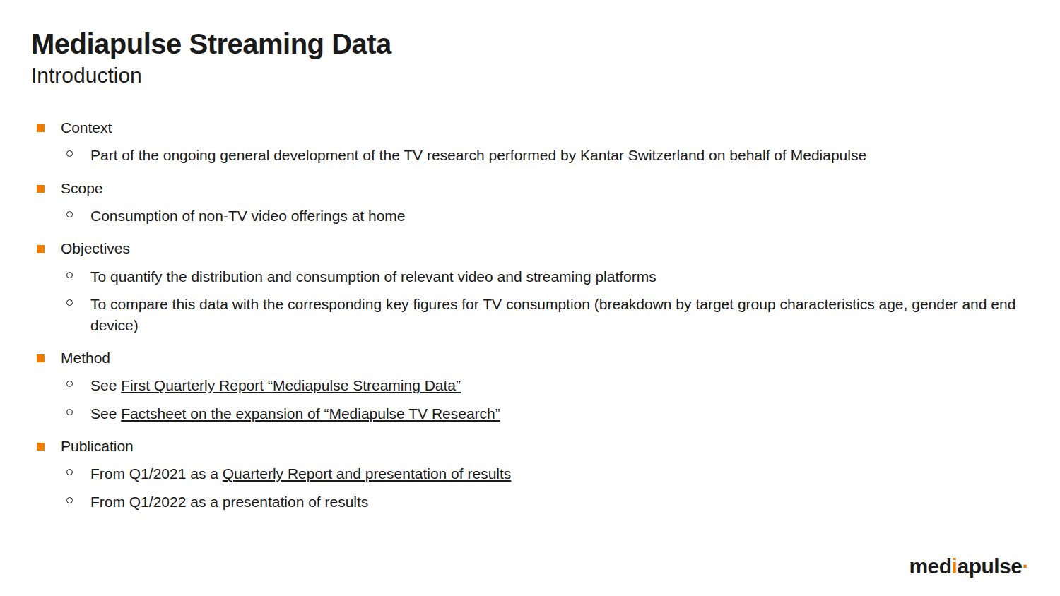Mediapulse Streaming Data
Introduction
Context
Part of the ongoing general development of the TV research performed by Kantar Switzerland on behalf of Mediapulse
Scope
Consumption of non-TV video offerings at home
Objectives
To quantify the distribution and consumption of relevant video and streaming platforms
To compare this data with the corresponding key figures for TV consumption (breakdown by target group characteristics age, gender and end device)
Method
See First Quarterly Report “Mediapulse Streaming Data”
See Factsheet on the expansion of “Mediapulse TV Research”
Publication
From Q1/2021 as a Quarterly Report and presentation of results
From Q1/2022 as a presentation of results
mediapulse·